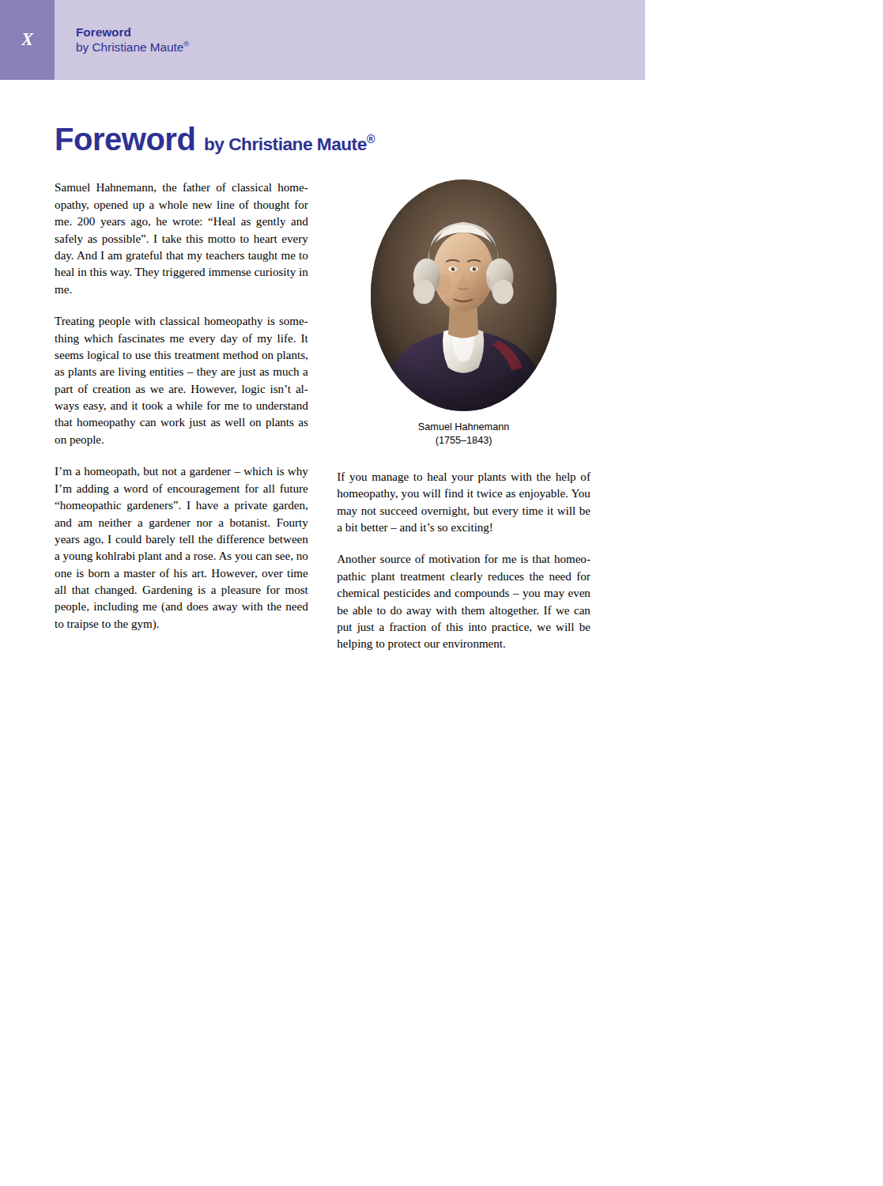X
Foreword
by Christiane Maute®
Foreword by Christiane Maute®
Samuel Hahnemann, the father of classical homeopathy, opened up a whole new line of thought for me. 200 years ago, he wrote: “Heal as gently and safely as possible”. I take this motto to heart every day. And I am grateful that my teachers taught me to heal in this way. They triggered immense curiosity in me.
Treating people with classical homeopathy is something which fascinates me every day of my life. It seems logical to use this treatment method on plants, as plants are living entities – they are just as much a part of creation as we are. However, logic isn’t always easy, and it took a while for me to understand that homeopathy can work just as well on plants as on people.
I’m a homeopath, but not a gardener – which is why I’m adding a word of encouragement for all future “homeopathic gardeners”. I have a private garden, and am neither a gardener nor a botanist. Fourty years ago, I could barely tell the difference between a young kohlrabi plant and a rose. As you can see, no one is born a master of his art. However, over time all that changed. Gardening is a pleasure for most people, including me (and does away with the need to traipse to the gym).
Samuel Hahnemann
(1755–1843)
If you manage to heal your plants with the help of homeopathy, you will find it twice as enjoyable. You may not succeed overnight, but every time it will be a bit better – and it’s so exciting!
Another source of motivation for me is that homeopathic plant treatment clearly reduces the need for chemical pesticides and compounds – you may even be able to do away with them altogether. If we can put just a fraction of this into practice, we will be helping to protect our environment.